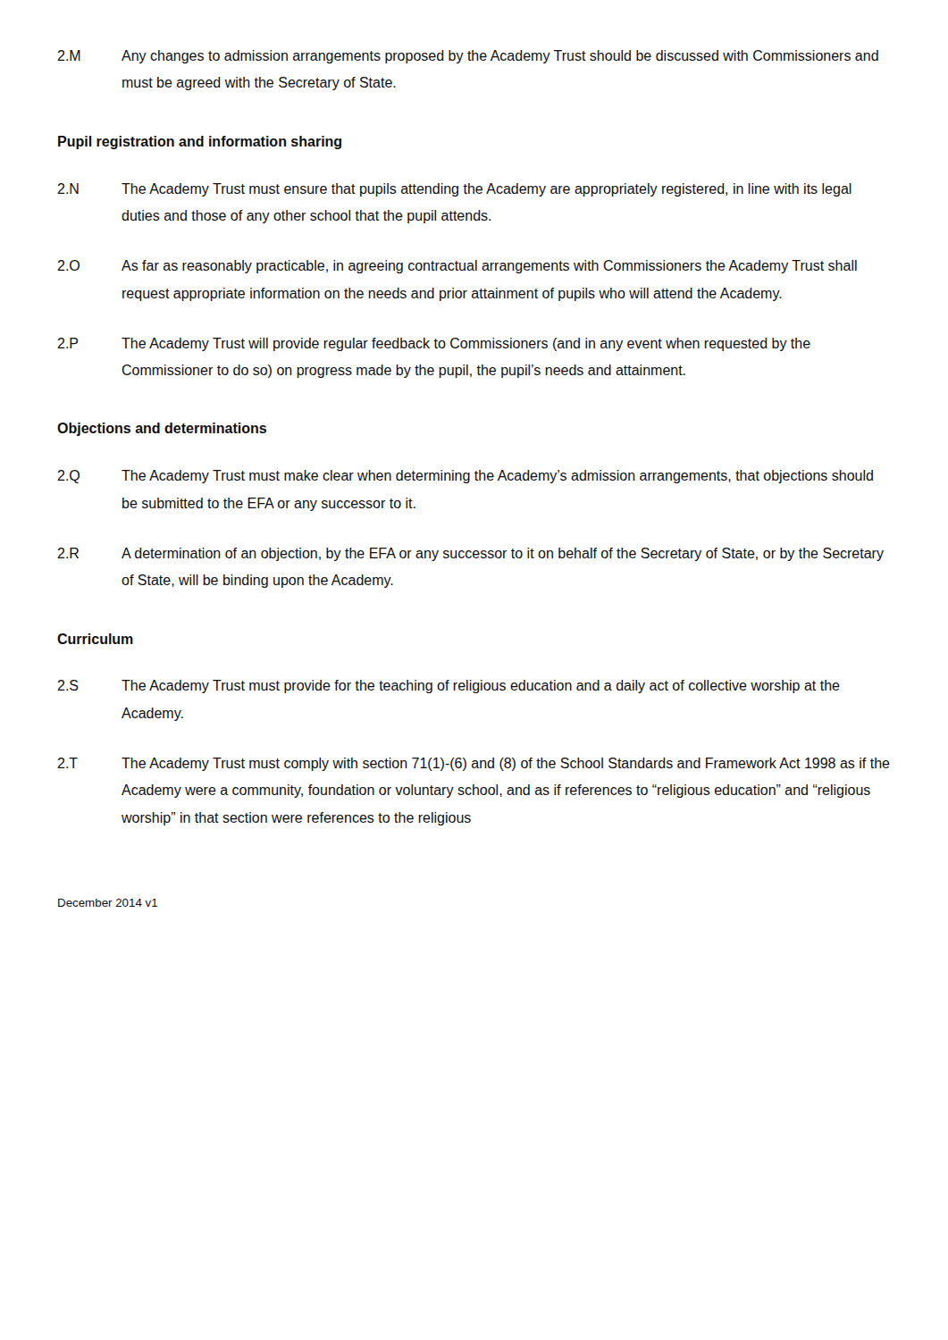2.M
Any changes to admission arrangements proposed by the Academy Trust should be discussed with Commissioners and must be agreed with the Secretary of State.
Pupil registration and information sharing
2.N
The Academy Trust must ensure that pupils attending the Academy are appropriately registered, in line with its legal duties and those of any other school that the pupil attends.
2.O
As far as reasonably practicable, in agreeing contractual arrangements with Commissioners the Academy Trust shall request appropriate information on the needs and prior attainment of pupils who will attend the Academy.
2.P
The Academy Trust will provide regular feedback to Commissioners (and in any event when requested by the Commissioner to do so) on progress made by the pupil, the pupil’s needs and attainment.
Objections and determinations
2.Q
The Academy Trust must make clear when determining the Academy’s admission arrangements, that objections should be submitted to the EFA or any successor to it.
2.R
A determination of an objection, by the EFA or any successor to it on behalf of the Secretary of State, or by the Secretary of State, will be binding upon the Academy.
Curriculum
2.S
The Academy Trust must provide for the teaching of religious education and a daily act of collective worship at the Academy.
2.T
The Academy Trust must comply with section 71(1)-(6) and (8) of the School Standards and Framework Act 1998 as if the Academy were a community, foundation or voluntary school, and as if references to “religious education” and “religious worship” in that section were references to the religious
December 2014 v1